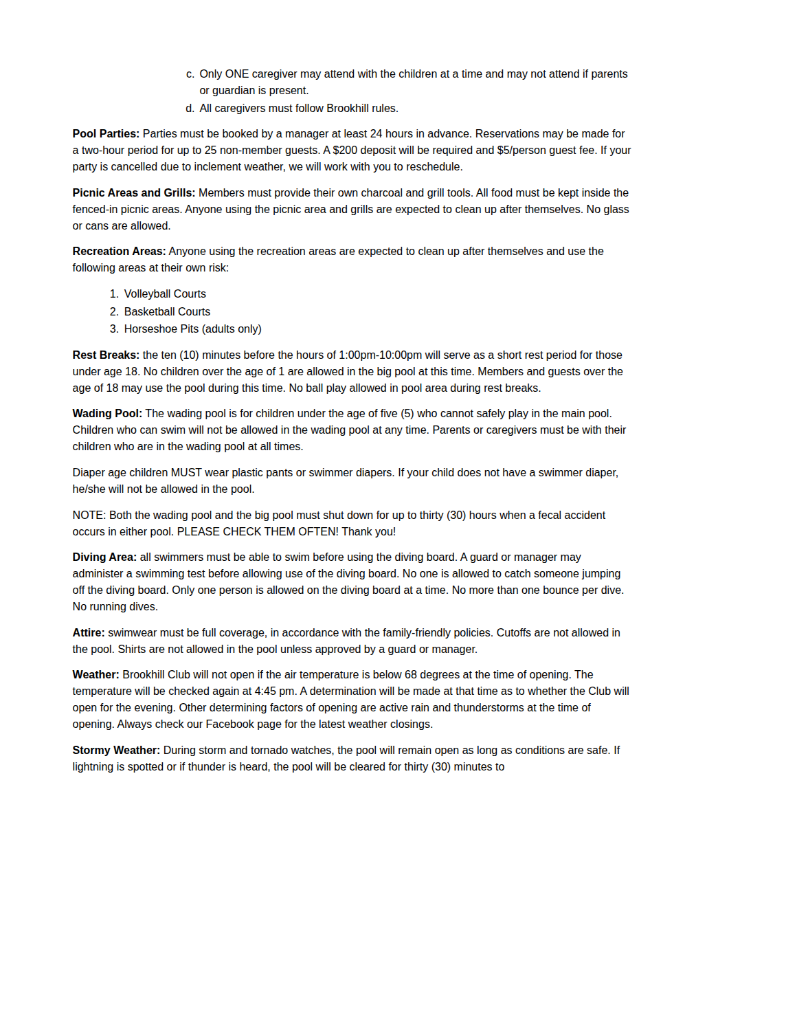Only ONE caregiver may attend with the children at a time and may not attend if parents or guardian is present.
All caregivers must follow Brookhill rules.
Pool Parties: Parties must be booked by a manager at least 24 hours in advance. Reservations may be made for a two-hour period for up to 25 non-member guests. A $200 deposit will be required and $5/person guest fee. If your party is cancelled due to inclement weather, we will work with you to reschedule.
Picnic Areas and Grills: Members must provide their own charcoal and grill tools. All food must be kept inside the fenced-in picnic areas. Anyone using the picnic area and grills are expected to clean up after themselves. No glass or cans are allowed.
Recreation Areas: Anyone using the recreation areas are expected to clean up after themselves and use the following areas at their own risk:
Volleyball Courts
Basketball Courts
Horseshoe Pits (adults only)
Rest Breaks: the ten (10) minutes before the hours of 1:00pm-10:00pm will serve as a short rest period for those under age 18. No children over the age of 1 are allowed in the big pool at this time. Members and guests over the age of 18 may use the pool during this time. No ball play allowed in pool area during rest breaks.
Wading Pool: The wading pool is for children under the age of five (5) who cannot safely play in the main pool. Children who can swim will not be allowed in the wading pool at any time. Parents or caregivers must be with their children who are in the wading pool at all times.
Diaper age children MUST wear plastic pants or swimmer diapers. If your child does not have a swimmer diaper, he/she will not be allowed in the pool.
NOTE: Both the wading pool and the big pool must shut down for up to thirty (30) hours when a fecal accident occurs in either pool. PLEASE CHECK THEM OFTEN! Thank you!
Diving Area: all swimmers must be able to swim before using the diving board. A guard or manager may administer a swimming test before allowing use of the diving board. No one is allowed to catch someone jumping off the diving board. Only one person is allowed on the diving board at a time. No more than one bounce per dive. No running dives.
Attire: swimwear must be full coverage, in accordance with the family-friendly policies. Cutoffs are not allowed in the pool. Shirts are not allowed in the pool unless approved by a guard or manager.
Weather: Brookhill Club will not open if the air temperature is below 68 degrees at the time of opening. The temperature will be checked again at 4:45 pm. A determination will be made at that time as to whether the Club will open for the evening. Other determining factors of opening are active rain and thunderstorms at the time of opening. Always check our Facebook page for the latest weather closings.
Stormy Weather: During storm and tornado watches, the pool will remain open as long as conditions are safe. If lightning is spotted or if thunder is heard, the pool will be cleared for thirty (30) minutes to